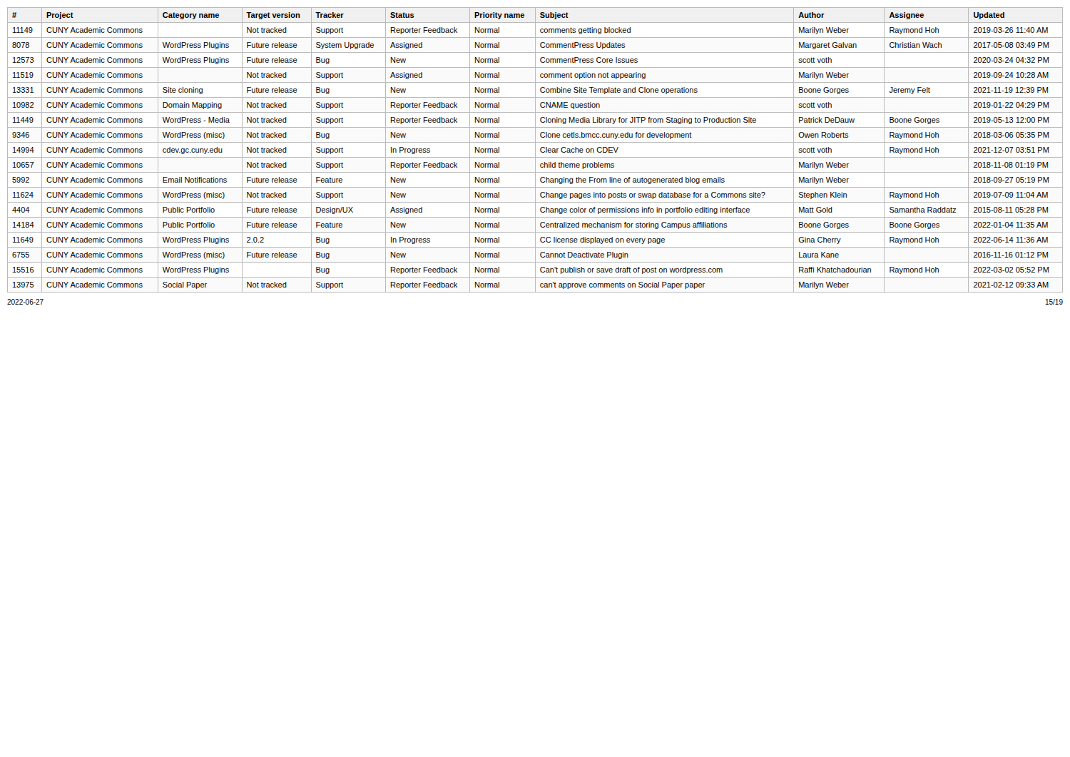| # | Project | Category name | Target version | Tracker | Status | Priority name | Subject | Author | Assignee | Updated |
| --- | --- | --- | --- | --- | --- | --- | --- | --- | --- | --- |
| 11149 | CUNY Academic Commons | | Not tracked | Support | Reporter Feedback | Normal | comments getting blocked | Marilyn Weber | Raymond Hoh | 2019-03-26 11:40 AM |
| 8078 | CUNY Academic Commons | WordPress Plugins | Future release | System Upgrade | Assigned | Normal | CommentPress Updates | Margaret Galvan | Christian Wach | 2017-05-08 03:49 PM |
| 12573 | CUNY Academic Commons | WordPress Plugins | Future release | Bug | New | Normal | CommentPress Core Issues | scott voth | | 2020-03-24 04:32 PM |
| 11519 | CUNY Academic Commons | | Not tracked | Support | Assigned | Normal | comment option not appearing | Marilyn Weber | | 2019-09-24 10:28 AM |
| 13331 | CUNY Academic Commons | Site cloning | Future release | Bug | New | Normal | Combine Site Template and Clone operations | Boone Gorges | Jeremy Felt | 2021-11-19 12:39 PM |
| 10982 | CUNY Academic Commons | Domain Mapping | Not tracked | Support | Reporter Feedback | Normal | CNAME question | scott voth | | 2019-01-22 04:29 PM |
| 11449 | CUNY Academic Commons | WordPress - Media | Not tracked | Support | Reporter Feedback | Normal | Cloning Media Library for JITP from Staging to Production Site | Patrick DeDauw | Boone Gorges | 2019-05-13 12:00 PM |
| 9346 | CUNY Academic Commons | WordPress (misc) | Not tracked | Bug | New | Normal | Clone cetls.bmcc.cuny.edu for development | Owen Roberts | Raymond Hoh | 2018-03-06 05:35 PM |
| 14994 | CUNY Academic Commons | cdev.gc.cuny.edu | Not tracked | Support | In Progress | Normal | Clear Cache on CDEV | scott voth | Raymond Hoh | 2021-12-07 03:51 PM |
| 10657 | CUNY Academic Commons | | Not tracked | Support | Reporter Feedback | Normal | child theme problems | Marilyn Weber | | 2018-11-08 01:19 PM |
| 5992 | CUNY Academic Commons | Email Notifications | Future release | Feature | New | Normal | Changing the From line of autogenerated blog emails | Marilyn Weber | | 2018-09-27 05:19 PM |
| 11624 | CUNY Academic Commons | WordPress (misc) | Not tracked | Support | New | Normal | Change pages into posts or swap database for a Commons site? | Stephen Klein | Raymond Hoh | 2019-07-09 11:04 AM |
| 4404 | CUNY Academic Commons | Public Portfolio | Future release | Design/UX | Assigned | Normal | Change color of permissions info in portfolio editing interface | Matt Gold | Samantha Raddatz | 2015-08-11 05:28 PM |
| 14184 | CUNY Academic Commons | Public Portfolio | Future release | Feature | New | Normal | Centralized mechanism for storing Campus affiliations | Boone Gorges | Boone Gorges | 2022-01-04 11:35 AM |
| 11649 | CUNY Academic Commons | WordPress Plugins | 2.0.2 | Bug | In Progress | Normal | CC license displayed on every page | Gina Cherry | Raymond Hoh | 2022-06-14 11:36 AM |
| 6755 | CUNY Academic Commons | WordPress (misc) | Future release | Bug | New | Normal | Cannot Deactivate Plugin | Laura Kane | | 2016-11-16 01:12 PM |
| 15516 | CUNY Academic Commons | WordPress Plugins | | Bug | Reporter Feedback | Normal | Can't publish or save draft of post on wordpress.com | Raffi Khatchadourian | Raymond Hoh | 2022-03-02 05:52 PM |
| 13975 | CUNY Academic Commons | Social Paper | Not tracked | Support | Reporter Feedback | Normal | can't approve comments on Social Paper paper | Marilyn Weber | | 2021-02-12 09:33 AM |
2022-06-27 15/19